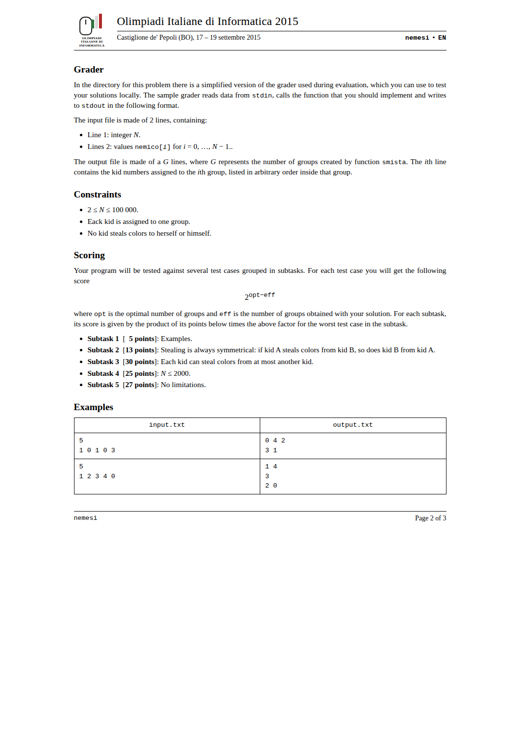OLIMPIADI ITALIANE DI
INFORMATICA
Olimpiadi Italiane di Informatica 2015
Castiglione de' Pepoli (BO), 17 – 19 settembre 2015 nemesi•EN
Grader
In the directory for this problem there is a simplified version of the grader used during evaluation, which you can use to test your solutions locally. The sample grader reads data from stdin, calls the function that you should implement and writes to stdout in the following format.
The input file is made of 2 lines, containing:
Line 1: integer N.
Lines 2: values nemico[i] for i = 0, …, N − 1..
The output file is made of a G lines, where G represents the number of groups created by function smista. The ith line contains the kid numbers assigned to the ith group, listed in arbitrary order inside that group.
Constraints
2 ≤ N ≤ 100 000.
Eack kid is assigned to one group.
No kid steals colors to herself or himself.
Scoring
Your program will be tested against several test cases grouped in subtasks. For each test case you will get the following score
2opt−eff
where opt is the optimal number of groups and eff is the number of groups obtained with your solution. For each subtask, its score is given by the product of its points below times the above factor for the worst test case in the subtask.
Subtask 1 [ 5 points]: Examples.
Subtask 2 [13 points]: Stealing is always symmetrical: if kid A steals colors from kid B, so does kid B from kid A.
Subtask 3 [30 points]: Each kid can steal colors from at most another kid.
Subtask 4 [25 points]: N ≤ 2000.
Subtask 5 [27 points]: No limitations.
Examples
| input.txt | output.txt |
| --- | --- |
| 5 1 0 1 0 3 | 0 4 2 3 1 |
| 5 1 2 3 4 0 | 1 4 3 2 0 |
nemesi Page 2 of 3